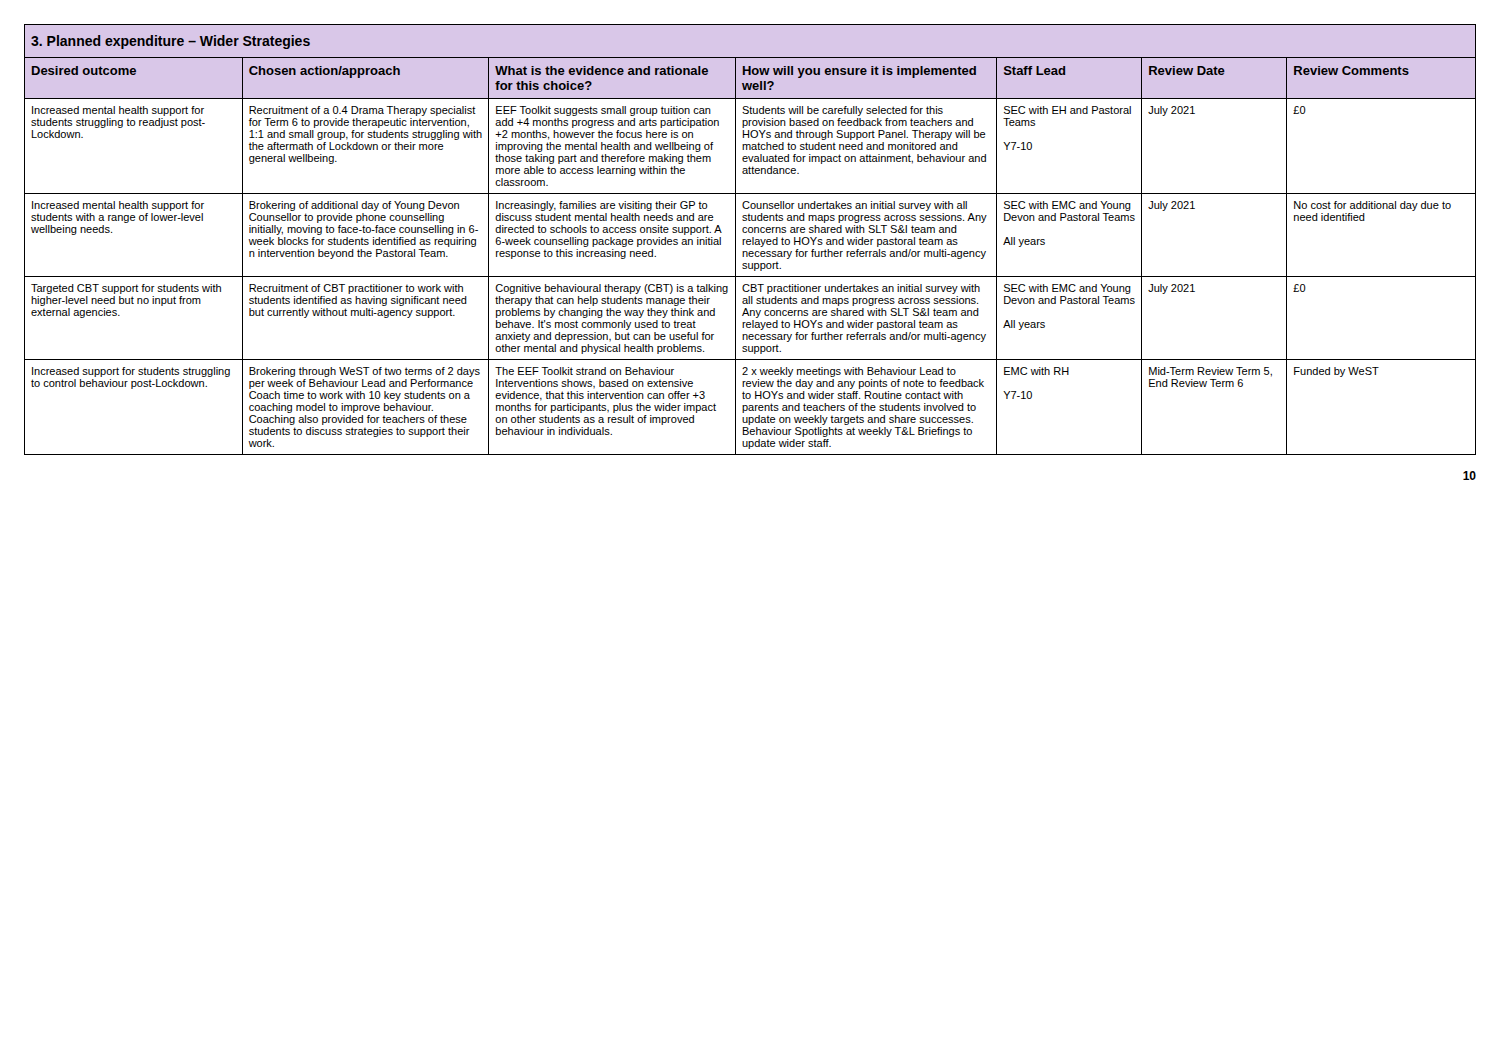3. Planned expenditure – Wider Strategies
| Desired outcome | Chosen action/approach | What is the evidence and rationale for this choice? | How will you ensure it is implemented well? | Staff Lead | Review Date | Review Comments |
| --- | --- | --- | --- | --- | --- | --- |
| Increased mental health support for students struggling to readjust post-Lockdown. | Recruitment of a 0.4 Drama Therapy specialist for Term 6 to provide therapeutic intervention, 1:1 and small group, for students struggling with the aftermath of Lockdown or their more general wellbeing. | EEF Toolkit suggests small group tuition can add +4 months progress and arts participation +2 months, however the focus here is on improving the mental health and wellbeing of those taking part and therefore making them more able to access learning within the classroom. | Students will be carefully selected for this provision based on feedback from teachers and HOYs and through Support Panel. Therapy will be matched to student need and monitored and evaluated for impact on attainment, behaviour and attendance. | SEC with EH and Pastoral Teams Y7-10 | July 2021 | £0 |
| Increased mental health support for students with a range of lower-level wellbeing needs. | Brokering of additional day of Young Devon Counsellor to provide phone counselling initially, moving to face-to-face counselling in 6-week blocks for students identified as requiring n intervention beyond the Pastoral Team. | Increasingly, families are visiting their GP to discuss student mental health needs and are directed to schools to access onsite support. A 6-week counselling package provides an initial response to this increasing need. | Counsellor undertakes an initial survey with all students and maps progress across sessions. Any concerns are shared with SLT S&I team and relayed to HOYs and wider pastoral team as necessary for further referrals and/or multi-agency support. | SEC with EMC and Young Devon and Pastoral Teams All years | July 2021 | No cost for additional day due to need identified |
| Targeted CBT support for students with higher-level need but no input from external agencies. | Recruitment of CBT practitioner to work with students identified as having significant need but currently without multi-agency support. | Cognitive behavioural therapy (CBT) is a talking therapy that can help students manage their problems by changing the way they think and behave. It's most commonly used to treat anxiety and depression, but can be useful for other mental and physical health problems. | CBT practitioner undertakes an initial survey with all students and maps progress across sessions. Any concerns are shared with SLT S&I team and relayed to HOYs and wider pastoral team as necessary for further referrals and/or multi-agency support. | SEC with EMC and Young Devon and Pastoral Teams All years | July 2021 | £0 |
| Increased support for students struggling to control behaviour post-Lockdown. | Brokering through WeST of two terms of 2 days per week of Behaviour Lead and Performance Coach time to work with 10 key students on a coaching model to improve behaviour. Coaching also provided for teachers of these students to discuss strategies to support their work. | The EEF Toolkit strand on Behaviour Interventions shows, based on extensive evidence, that this intervention can offer +3 months for participants, plus the wider impact on other students as a result of improved behaviour in individuals. | 2 x weekly meetings with Behaviour Lead to review the day and any points of note to feedback to HOYs and wider staff. Routine contact with parents and teachers of the students involved to update on weekly targets and share successes. Behaviour Spotlights at weekly T&L Briefings to update wider staff. | EMC with RH Y7-10 | Mid-Term Review Term 5, End Review Term 6 | Funded by WeST |
10